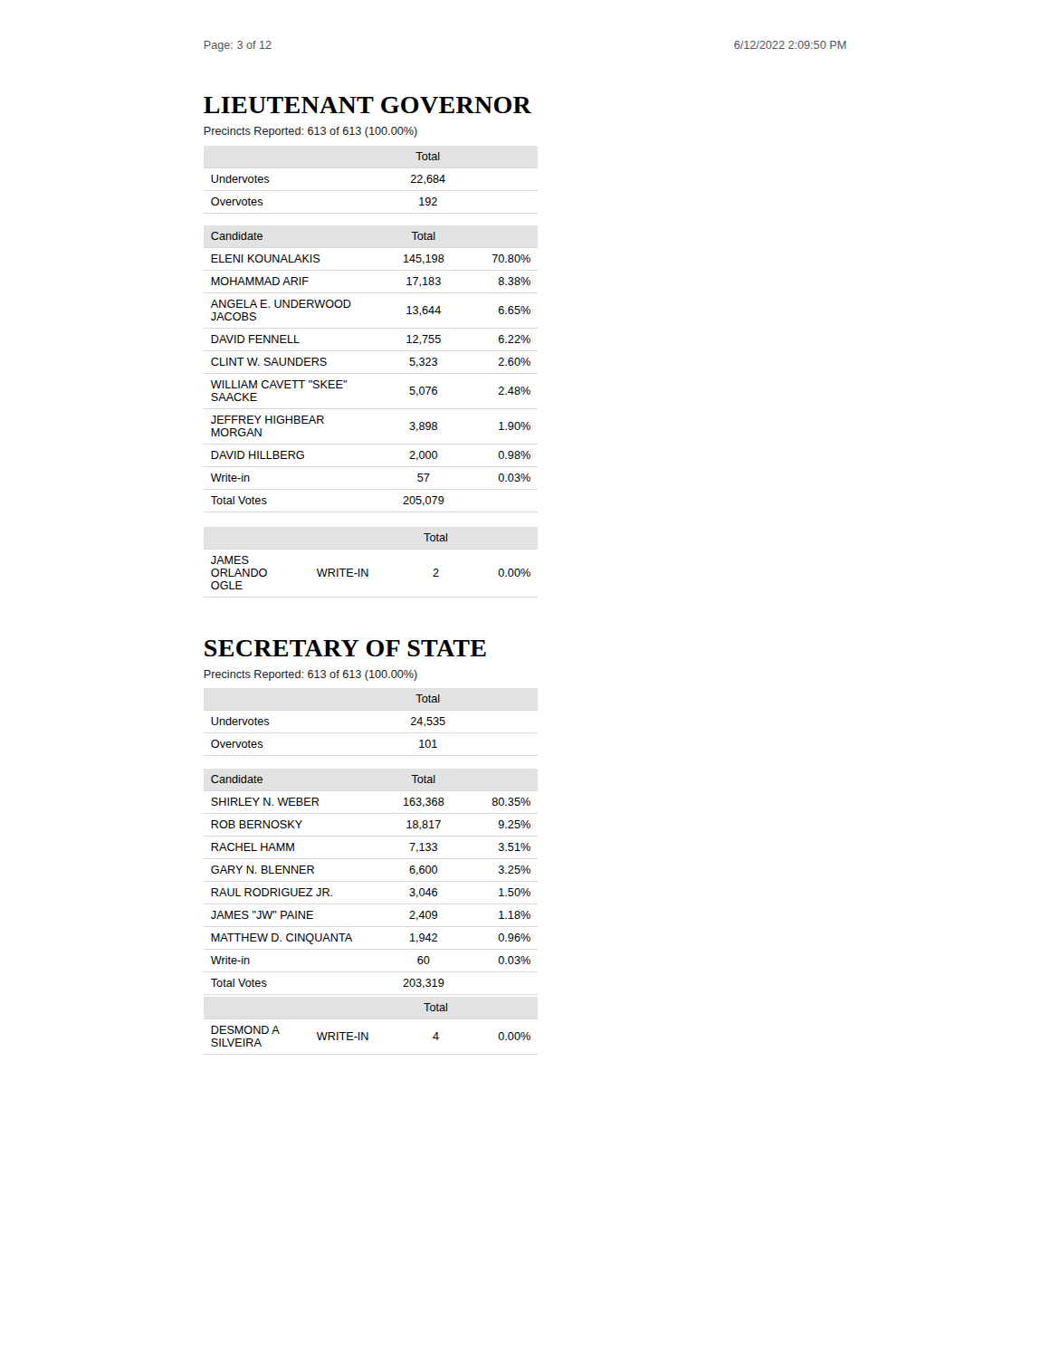Page: 3 of 12
6/12/2022 2:09:50 PM
LIEUTENANT GOVERNOR
Precincts Reported: 613 of 613 (100.00%)
| | Total | |
| Undervotes | 22,684 | |
| Overvotes | 192 | |
| Candidate | Total | |
| ELENI KOUNALAKIS | 145,198 | 70.80% |
| MOHAMMAD ARIF | 17,183 | 8.38% |
| ANGELA E. UNDERWOOD JACOBS | 13,644 | 6.65% |
| DAVID FENNELL | 12,755 | 6.22% |
| CLINT W. SAUNDERS | 5,323 | 2.60% |
| WILLIAM CAVETT "SKEE" SAACKE | 5,076 | 2.48% |
| JEFFREY HIGHBEAR MORGAN | 3,898 | 1.90% |
| DAVID HILLBERG | 2,000 | 0.98% |
| Write-in | 57 | 0.03% |
| Total Votes | 205,079 | |
| | | Total | |
| JAMES ORLANDO OGLE | WRITE-IN | 2 | 0.00% |
SECRETARY OF STATE
Precincts Reported: 613 of 613 (100.00%)
| | Total | |
| Undervotes | 24,535 | |
| Overvotes | 101 | |
| Candidate | Total | |
| SHIRLEY N. WEBER | 163,368 | 80.35% |
| ROB BERNOSKY | 18,817 | 9.25% |
| RACHEL HAMM | 7,133 | 3.51% |
| GARY N. BLENNER | 6,600 | 3.25% |
| RAUL RODRIGUEZ JR. | 3,046 | 1.50% |
| JAMES "JW" PAINE | 2,409 | 1.18% |
| MATTHEW D. CINQUANTA | 1,942 | 0.96% |
| Write-in | 60 | 0.03% |
| Total Votes | 203,319 | |
| | | Total | |
| DESMOND A SILVEIRA | WRITE-IN | 4 | 0.00% |